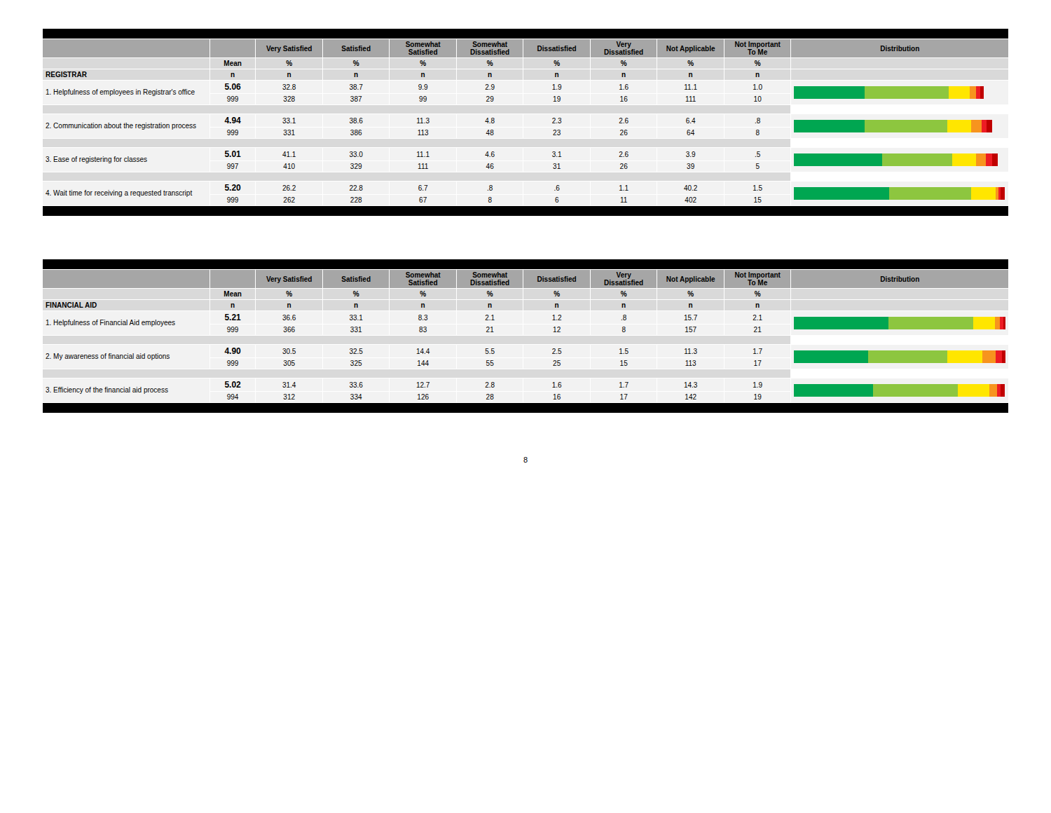| | | Very Satisfied | Satisfied | Somewhat Satisfied | Somewhat Dissatisfied | Dissatisfied | Very Dissatisfied | Not Applicable | Not Important To Me | Distribution |
| --- | --- | --- | --- | --- | --- | --- | --- | --- | --- | --- |
| | Mean | % | % | % | % | % | % | % | % | |
| REGISTRAR | n | n | n | n | n | n | n | n | n | |
| 1. Helpfulness of employees in Registrar's office | 5.06 | 32.8 | 38.7 | 9.9 | 2.9 | 1.9 | 1.6 | 11.1 | 1.0 | |
| 999 | 328 | 387 | 99 | 29 | 19 | 16 | 111 | 10 |
| 2. Communication about the registration process | 4.94 | 33.1 | 38.6 | 11.3 | 4.8 | 2.3 | 2.6 | 6.4 | .8 | |
| 999 | 331 | 386 | 113 | 48 | 23 | 26 | 64 | 8 |
| 3. Ease of registering for classes | 5.01 | 41.1 | 33.0 | 11.1 | 4.6 | 3.1 | 2.6 | 3.9 | .5 | |
| 997 | 410 | 329 | 111 | 46 | 31 | 26 | 39 | 5 |
| 4. Wait time for receiving a requested transcript | 5.20 | 26.2 | 22.8 | 6.7 | .8 | .6 | 1.1 | 40.2 | 1.5 | |
| 999 | 262 | 228 | 67 | 8 | 6 | 11 | 402 | 15 |
| | | Very Satisfied | Satisfied | Somewhat Satisfied | Somewhat Dissatisfied | Dissatisfied | Very Dissatisfied | Not Applicable | Not Important To Me | Distribution |
| --- | --- | --- | --- | --- | --- | --- | --- | --- | --- | --- |
| | Mean | % | % | % | % | % | % | % | % | |
| FINANCIAL AID | n | n | n | n | n | n | n | n | n | |
| 1. Helpfulness of Financial Aid employees | 5.21 | 36.6 | 33.1 | 8.3 | 2.1 | 1.2 | .8 | 15.7 | 2.1 | |
| 999 | 366 | 331 | 83 | 21 | 12 | 8 | 157 | 21 |
| 2. My awareness of financial aid options | 4.90 | 30.5 | 32.5 | 14.4 | 5.5 | 2.5 | 1.5 | 11.3 | 1.7 | |
| 999 | 305 | 325 | 144 | 55 | 25 | 15 | 113 | 17 |
| 3. Efficiency of the financial aid process | 5.02 | 31.4 | 33.6 | 12.7 | 2.8 | 1.6 | 1.7 | 14.3 | 1.9 | |
| 994 | 312 | 334 | 126 | 28 | 16 | 17 | 142 | 19 |
8